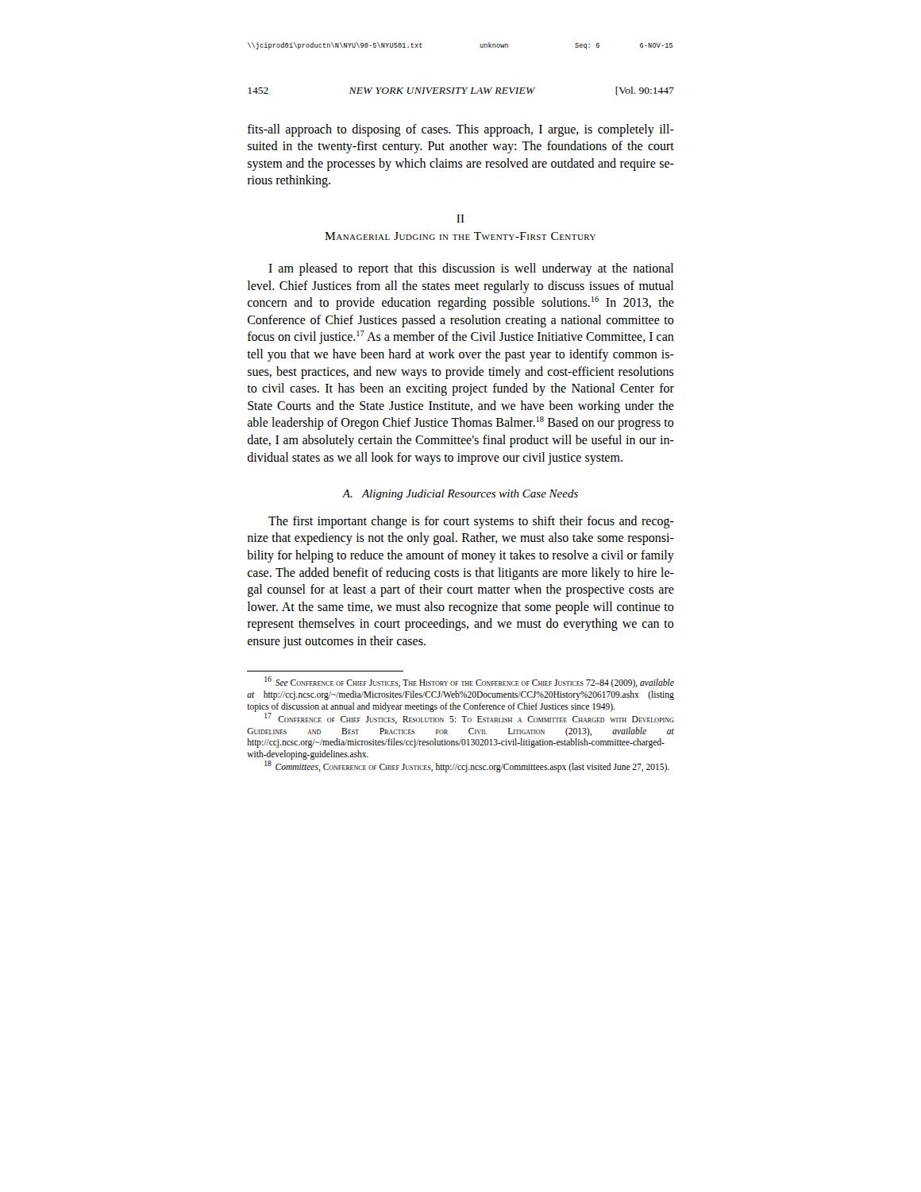\\jciprod01\productn\N\NYU\90-5\NYU501.txt unknown Seq: 66-NOV-158:46
1452 NEW YORK UNIVERSITY LAW REVIEW [Vol. 90:1447
fits-all approach to disposing of cases. This approach, I argue, is completely ill-suited in the twenty-first century. Put another way: The foundations of the court system and the processes by which claims are resolved are outdated and require serious rethinking.
II
Managerial Judging in the Twenty-First Century
I am pleased to report that this discussion is well underway at the national level. Chief Justices from all the states meet regularly to discuss issues of mutual concern and to provide education regarding possible solutions.16 In 2013, the Conference of Chief Justices passed a resolution creating a national committee to focus on civil justice.17 As a member of the Civil Justice Initiative Committee, I can tell you that we have been hard at work over the past year to identify common issues, best practices, and new ways to provide timely and cost-efficient resolutions to civil cases. It has been an exciting project funded by the National Center for State Courts and the State Justice Institute, and we have been working under the able leadership of Oregon Chief Justice Thomas Balmer.18 Based on our progress to date, I am absolutely certain the Committee's final product will be useful in our individual states as we all look for ways to improve our civil justice system.
A. Aligning Judicial Resources with Case Needs
The first important change is for court systems to shift their focus and recognize that expediency is not the only goal. Rather, we must also take some responsibility for helping to reduce the amount of money it takes to resolve a civil or family case. The added benefit of reducing costs is that litigants are more likely to hire legal counsel for at least a part of their court matter when the prospective costs are lower. At the same time, we must also recognize that some people will continue to represent themselves in court proceedings, and we must do everything we can to ensure just outcomes in their cases.
16 See Conference of Chief Justices, The History of the Conference of Chief Justices 72–84 (2009), available at http://ccj.ncsc.org/~/media/Microsites/Files/CCJ/Web%20Documents/CCJ%20History%2061709.ashx (listing topics of discussion at annual and midyear meetings of the Conference of Chief Justices since 1949).
17 Conference of Chief Justices, Resolution 5: To Establish a Committee Charged with Developing Guidelines and Best Practices for Civil Litigation (2013), available at http://ccj.ncsc.org/~/media/microsites/files/ccj/resolutions/01302013-civil-litigation-establish-committee-charged-with-developing-guidelines.ashx.
18 Committees, Conference of Chief Justices, http://ccj.ncsc.org/Committees.aspx (last visited June 27, 2015).